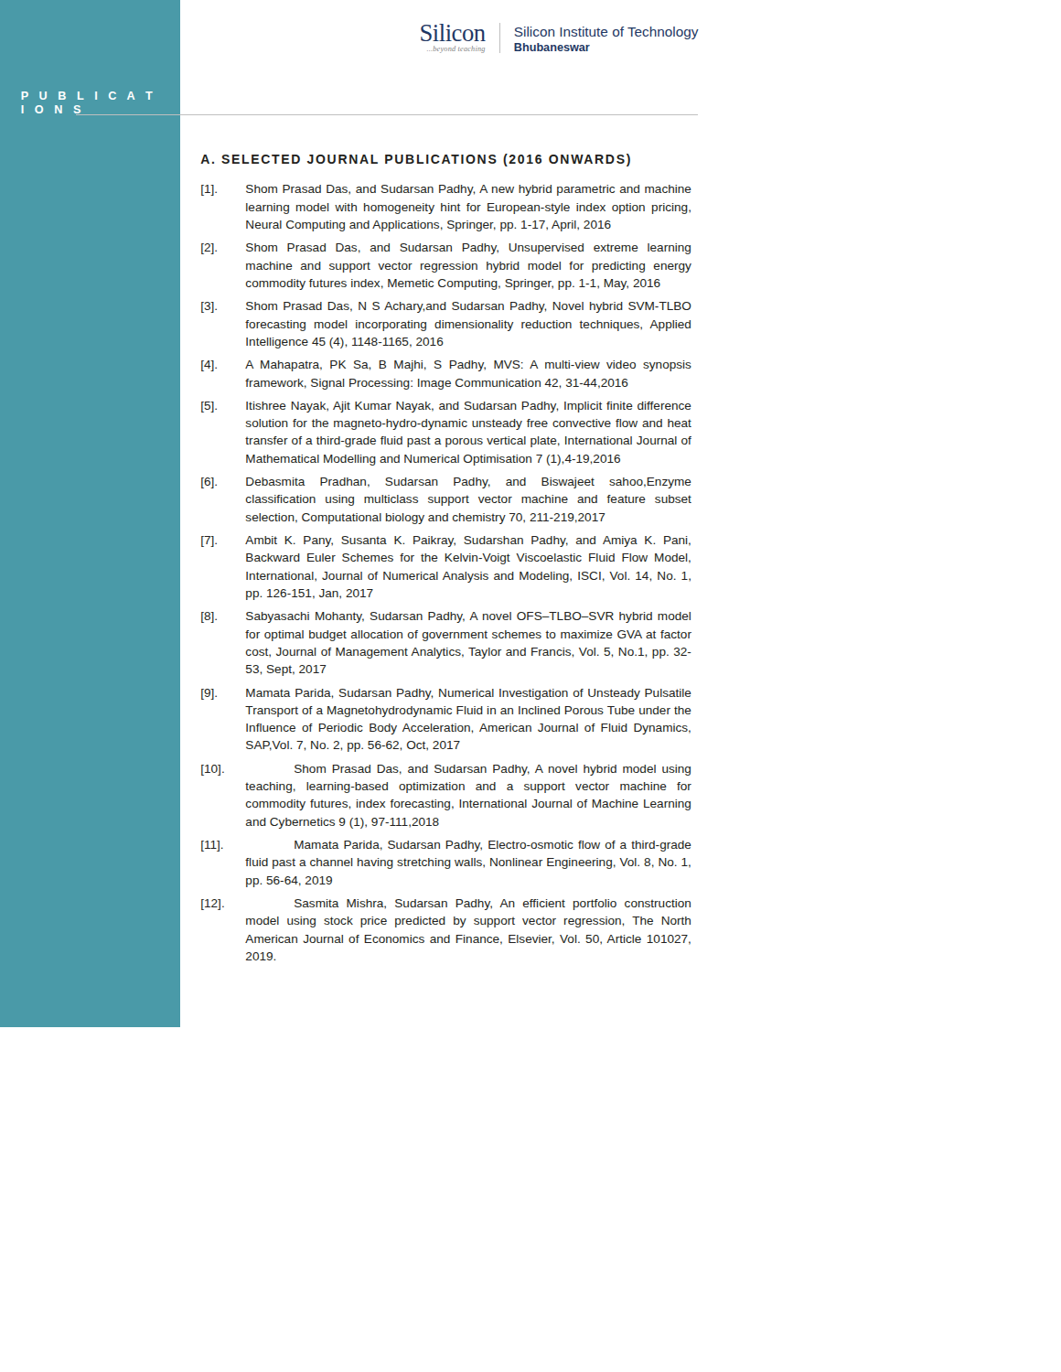P U B L I C A T I O N S
Silicon
...beyond teaching
Silicon Institute of Technology
Bhubaneswar
A. SELECTED JOURNAL PUBLICATIONS (2016 ONWARDS)
[1]. Shom Prasad Das, and Sudarsan Padhy, A new hybrid parametric and machine learning model with homogeneity hint for European-style index option pricing, Neural Computing and Applications, Springer, pp. 1-17, April, 2016
[2]. Shom Prasad Das, and Sudarsan Padhy, Unsupervised extreme learning machine and support vector regression hybrid model for predicting energy commodity futures index, Memetic Computing, Springer, pp. 1-1, May, 2016
[3]. Shom Prasad Das, N S Achary,and Sudarsan Padhy, Novel hybrid SVM-TLBO forecasting model incorporating dimensionality reduction techniques, Applied Intelligence 45 (4), 1148-1165, 2016
[4]. A Mahapatra, PK Sa, B Majhi, S Padhy, MVS: A multi-view video synopsis framework, Signal Processing: Image Communication 42, 31-44,2016
[5]. Itishree Nayak, Ajit Kumar Nayak, and Sudarsan Padhy, Implicit finite difference solution for the magneto-hydro-dynamic unsteady free convective flow and heat transfer of a third-grade fluid past a porous vertical plate, International Journal of Mathematical Modelling and Numerical Optimisation 7 (1),4-19,2016
[6]. Debasmita Pradhan, Sudarsan Padhy, and Biswajeet sahoo,Enzyme classification using multiclass support vector machine and feature subset selection, Computational biology and chemistry 70, 211-219,2017
[7]. Ambit K. Pany, Susanta K. Paikray, Sudarshan Padhy, and Amiya K. Pani, Backward Euler Schemes for the Kelvin-Voigt Viscoelastic Fluid Flow Model, International, Journal of Numerical Analysis and Modeling, ISCI, Vol. 14, No. 1, pp. 126-151, Jan, 2017
[8]. Sabyasachi Mohanty, Sudarsan Padhy, A novel OFS–TLBO–SVR hybrid model for optimal budget allocation of government schemes to maximize GVA at factor cost, Journal of Management Analytics, Taylor and Francis, Vol. 5, No.1, pp. 32-53, Sept, 2017
[9]. Mamata Parida, Sudarsan Padhy, Numerical Investigation of Unsteady Pulsatile Transport of a Magnetohydrodynamic Fluid in an Inclined Porous Tube under the Influence of Periodic Body Acceleration, American Journal of Fluid Dynamics, SAP,Vol. 7, No. 2, pp. 56-62, Oct, 2017
[10]. Shom Prasad Das, and Sudarsan Padhy, A novel hybrid model using teaching, learning-based optimization and a support vector machine for commodity futures, index forecasting, International Journal of Machine Learning and Cybernetics 9 (1), 97-111,2018
[11]. Mamata Parida, Sudarsan Padhy, Electro-osmotic flow of a third-grade fluid past a channel having stretching walls, Nonlinear Engineering, Vol. 8, No. 1, pp. 56-64, 2019
[12]. Sasmita Mishra, Sudarsan Padhy, An efficient portfolio construction model using stock price predicted by support vector regression, The North American Journal of Economics and Finance, Elsevier, Vol. 50, Article 101027, 2019.